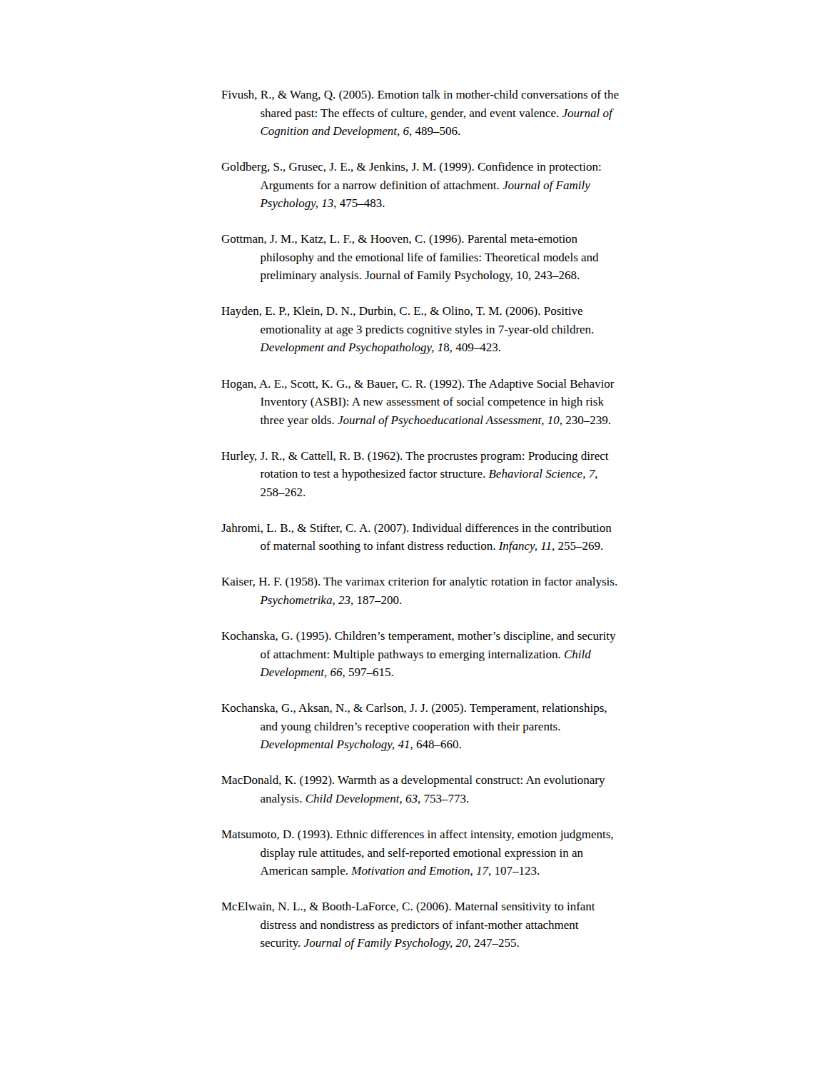Fivush, R., & Wang, Q. (2005). Emotion talk in mother-child conversations of the shared past: The effects of culture, gender, and event valence. Journal of Cognition and Development, 6, 489–506.
Goldberg, S., Grusec, J. E., & Jenkins, J. M. (1999). Confidence in protection: Arguments for a narrow definition of attachment. Journal of Family Psychology, 13, 475–483.
Gottman, J. M., Katz, L. F., & Hooven, C. (1996). Parental meta-emotion philosophy and the emotional life of families: Theoretical models and preliminary analysis. Journal of Family Psychology, 10, 243–268.
Hayden, E. P., Klein, D. N., Durbin, C. E., & Olino, T. M. (2006). Positive emotionality at age 3 predicts cognitive styles in 7-year-old children. Development and Psychopathology, 18, 409–423.
Hogan, A. E., Scott, K. G., & Bauer, C. R. (1992). The Adaptive Social Behavior Inventory (ASBI): A new assessment of social competence in high risk three year olds. Journal of Psychoeducational Assessment, 10, 230–239.
Hurley, J. R., & Cattell, R. B. (1962). The procrustes program: Producing direct rotation to test a hypothesized factor structure. Behavioral Science, 7, 258–262.
Jahromi, L. B., & Stifter, C. A. (2007). Individual differences in the contribution of maternal soothing to infant distress reduction. Infancy, 11, 255–269.
Kaiser, H. F. (1958). The varimax criterion for analytic rotation in factor analysis. Psychometrika, 23, 187–200.
Kochanska, G. (1995). Children’s temperament, mother’s discipline, and security of attachment: Multiple pathways to emerging internalization. Child Development, 66, 597–615.
Kochanska, G., Aksan, N., & Carlson, J. J. (2005). Temperament, relationships, and young children’s receptive cooperation with their parents. Developmental Psychology, 41, 648–660.
MacDonald, K. (1992). Warmth as a developmental construct: An evolutionary analysis. Child Development, 63, 753–773.
Matsumoto, D. (1993). Ethnic differences in affect intensity, emotion judgments, display rule attitudes, and self-reported emotional expression in an American sample. Motivation and Emotion, 17, 107–123.
McElwain, N. L., & Booth-LaForce, C. (2006). Maternal sensitivity to infant distress and nondistress as predictors of infant-mother attachment security. Journal of Family Psychology, 20, 247–255.